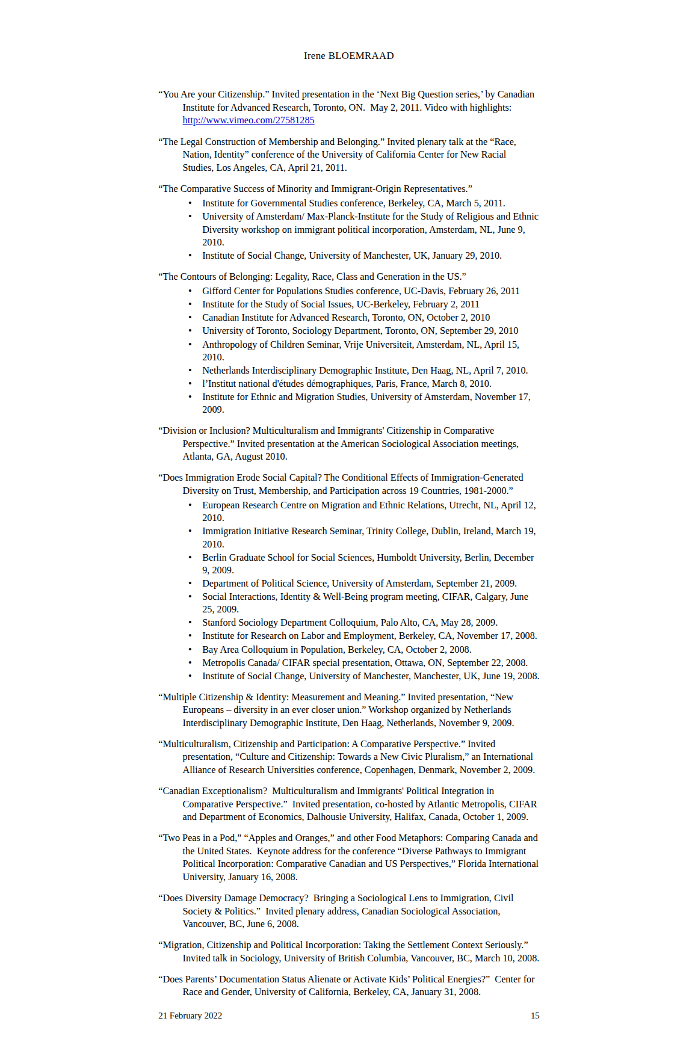Irene BLOEMRAAD
“You Are your Citizenship.” Invited presentation in the ‘Next Big Question series,’ by Canadian Institute for Advanced Research, Toronto, ON. May 2, 2011. Video with highlights: http://www.vimeo.com/27581285
“The Legal Construction of Membership and Belonging.” Invited plenary talk at the “Race, Nation, Identity” conference of the University of California Center for New Racial Studies, Los Angeles, CA, April 21, 2011.
“The Comparative Success of Minority and Immigrant-Origin Representatives.”
Institute for Governmental Studies conference, Berkeley, CA, March 5, 2011.
University of Amsterdam/ Max-Planck-Institute for the Study of Religious and Ethnic Diversity workshop on immigrant political incorporation, Amsterdam, NL, June 9, 2010.
Institute of Social Change, University of Manchester, UK, January 29, 2010.
“The Contours of Belonging: Legality, Race, Class and Generation in the US.”
Gifford Center for Populations Studies conference, UC-Davis, February 26, 2011
Institute for the Study of Social Issues, UC-Berkeley, February 2, 2011
Canadian Institute for Advanced Research, Toronto, ON, October 2, 2010
University of Toronto, Sociology Department, Toronto, ON, September 29, 2010
Anthropology of Children Seminar, Vrije Universiteit, Amsterdam, NL, April 15, 2010.
Netherlands Interdisciplinary Demographic Institute, Den Haag, NL, April 7, 2010.
l’Institut national d'études démographiques, Paris, France, March 8, 2010.
Institute for Ethnic and Migration Studies, University of Amsterdam, November 17, 2009.
“Division or Inclusion? Multiculturalism and Immigrants' Citizenship in Comparative Perspective.” Invited presentation at the American Sociological Association meetings, Atlanta, GA, August 2010.
“Does Immigration Erode Social Capital? The Conditional Effects of Immigration-Generated Diversity on Trust, Membership, and Participation across 19 Countries, 1981-2000.”
European Research Centre on Migration and Ethnic Relations, Utrecht, NL, April 12, 2010.
Immigration Initiative Research Seminar, Trinity College, Dublin, Ireland, March 19, 2010.
Berlin Graduate School for Social Sciences, Humboldt University, Berlin, December 9, 2009.
Department of Political Science, University of Amsterdam, September 21, 2009.
Social Interactions, Identity & Well-Being program meeting, CIFAR, Calgary, June 25, 2009.
Stanford Sociology Department Colloquium, Palo Alto, CA, May 28, 2009.
Institute for Research on Labor and Employment, Berkeley, CA, November 17, 2008.
Bay Area Colloquium in Population, Berkeley, CA, October 2, 2008.
Metropolis Canada/ CIFAR special presentation, Ottawa, ON, September 22, 2008.
Institute of Social Change, University of Manchester, Manchester, UK, June 19, 2008.
“Multiple Citizenship & Identity: Measurement and Meaning.” Invited presentation, “New Europeans – diversity in an ever closer union.” Workshop organized by Netherlands Interdisciplinary Demographic Institute, Den Haag, Netherlands, November 9, 2009.
“Multiculturalism, Citizenship and Participation: A Comparative Perspective.” Invited presentation, “Culture and Citizenship: Towards a New Civic Pluralism,” an International Alliance of Research Universities conference, Copenhagen, Denmark, November 2, 2009.
“Canadian Exceptionalism? Multiculturalism and Immigrants' Political Integration in Comparative Perspective.” Invited presentation, co-hosted by Atlantic Metropolis, CIFAR and Department of Economics, Dalhousie University, Halifax, Canada, October 1, 2009.
“Two Peas in a Pod,” “Apples and Oranges,” and other Food Metaphors: Comparing Canada and the United States. Keynote address for the conference “Diverse Pathways to Immigrant Political Incorporation: Comparative Canadian and US Perspectives,” Florida International University, January 16, 2008.
“Does Diversity Damage Democracy? Bringing a Sociological Lens to Immigration, Civil Society & Politics.” Invited plenary address, Canadian Sociological Association, Vancouver, BC, June 6, 2008.
“Migration, Citizenship and Political Incorporation: Taking the Settlement Context Seriously.” Invited talk in Sociology, University of British Columbia, Vancouver, BC, March 10, 2008.
“Does Parents’ Documentation Status Alienate or Activate Kids’ Political Energies?” Center for Race and Gender, University of California, Berkeley, CA, January 31, 2008.
21 February 2022 15